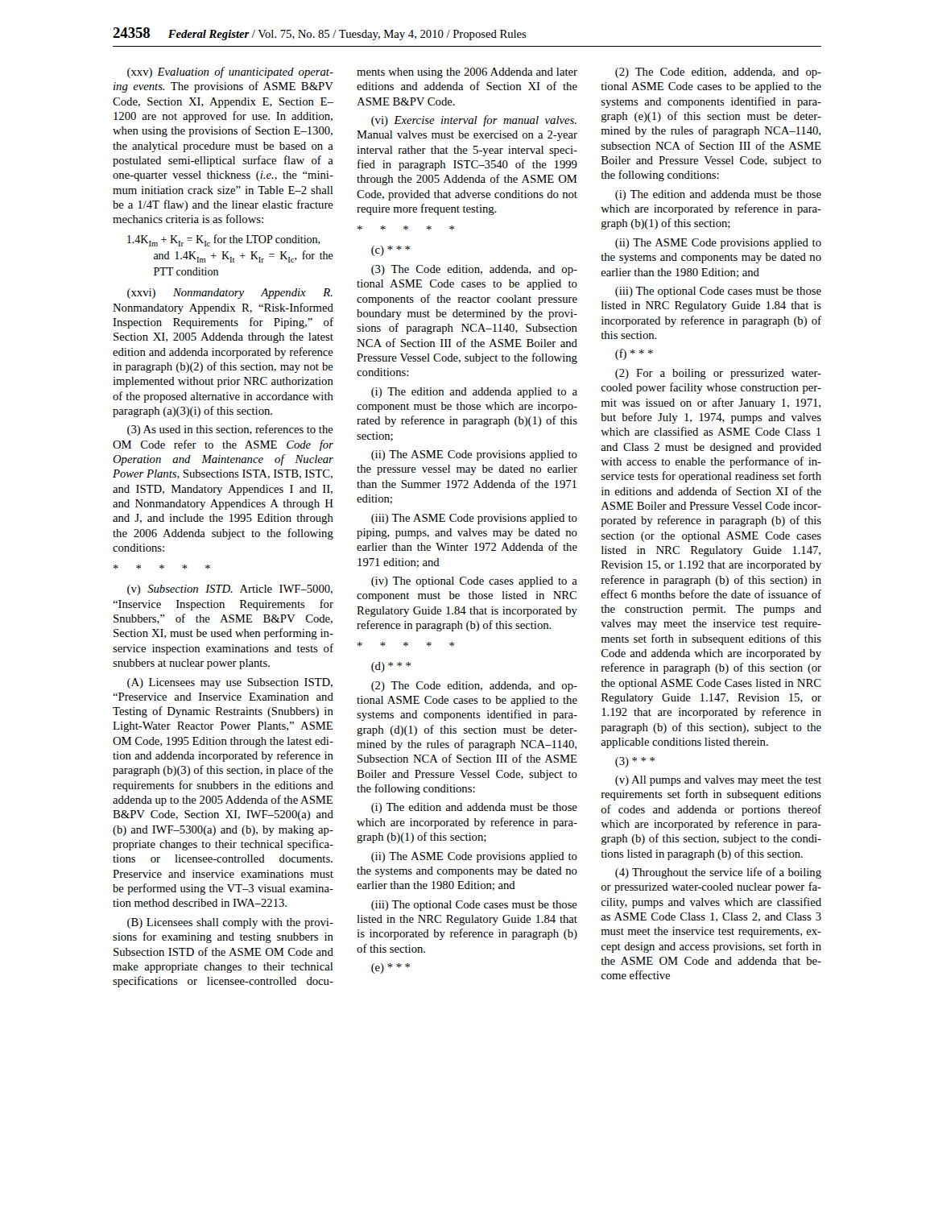24358 Federal Register / Vol. 75, No. 85 / Tuesday, May 4, 2010 / Proposed Rules
(xxv) Evaluation of unanticipated operating events. The provisions of ASME B&PV Code, Section XI, Appendix E, Section E–1200 are not approved for use. In addition, when using the provisions of Section E–1300, the analytical procedure must be based on a postulated semi-elliptical surface flaw of a one-quarter vessel thickness (i.e., the “minimum initiation crack size” in Table E–2 shall be a 1/4T flaw) and the linear elastic fracture mechanics criteria is as follows:
1.4KIm + KIr = KIc for the LTOP condition,and 1.4KIm + KIt + KIr = KIc, for the PTT condition
(xxvi) Nonmandatory Appendix R. Nonmandatory Appendix R, “Risk-Informed Inspection Requirements for Piping,” of Section XI, 2005 Addenda through the latest edition and addenda incorporated by reference in paragraph (b)(2) of this section, may not be implemented without prior NRC authorization of the proposed alternative in accordance with paragraph (a)(3)(i) of this section.
(3) As used in this section, references to the OM Code refer to the ASME Code for Operation and Maintenance of Nuclear Power Plants, Subsections ISTA, ISTB, ISTC, and ISTD, Mandatory Appendices I and II, and Nonmandatory Appendices A through H and J, and include the 1995 Edition through the 2006 Addenda subject to the following conditions:
* * * * *
(v) Subsection ISTD. Article IWF–5000, “Inservice Inspection Requirements for Snubbers,” of the ASME B&PV Code, Section XI, must be used when performing inservice inspection examinations and tests of snubbers at nuclear power plants.
(A) Licensees may use Subsection ISTD, “Preservice and Inservice Examination and Testing of Dynamic Restraints (Snubbers) in Light-Water Reactor Power Plants,” ASME OM Code, 1995 Edition through the latest edition and addenda incorporated by reference in paragraph (b)(3) of this section, in place of the requirements for snubbers in the editions and addenda up to the 2005 Addenda of the ASME B&PV Code, Section XI, IWF–5200(a) and (b) and IWF–5300(a) and (b), by making appropriate changes to their technical specifications or licensee-controlled documents. Preservice and inservice examinations must be performed using the VT–3 visual examination method described in IWA–2213.
(B) Licensees shall comply with the provisions for examining and testing snubbers in Subsection ISTD of the ASME OM Code and make appropriate changes to their technical specifications or licensee-controlled documents when using the 2006 Addenda and later editions and addenda of Section XI of the ASME B&PV Code.
(vi) Exercise interval for manual valves. Manual valves must be exercised on a 2-year interval rather that the 5-year interval specified in paragraph ISTC–3540 of the 1999 through the 2005 Addenda of the ASME OM Code, provided that adverse conditions do not require more frequent testing.
* * * * *
(c) * * *
(3) The Code edition, addenda, and optional ASME Code cases to be applied to components of the reactor coolant pressure boundary must be determined by the provisions of paragraph NCA–1140, Subsection NCA of Section III of the ASME Boiler and Pressure Vessel Code, subject to the following conditions:
(i) The edition and addenda applied to a component must be those which are incorporated by reference in paragraph (b)(1) of this section;
(ii) The ASME Code provisions applied to the pressure vessel may be dated no earlier than the Summer 1972 Addenda of the 1971 edition;
(iii) The ASME Code provisions applied to piping, pumps, and valves may be dated no earlier than the Winter 1972 Addenda of the 1971 edition; and
(iv) The optional Code cases applied to a component must be those listed in NRC Regulatory Guide 1.84 that is incorporated by reference in paragraph (b) of this section.
* * * * *
(d) * * *
(2) The Code edition, addenda, and optional ASME Code cases to be applied to the systems and components identified in paragraph (d)(1) of this section must be determined by the rules of paragraph NCA–1140, Subsection NCA of Section III of the ASME Boiler and Pressure Vessel Code, subject to the following conditions:
(i) The edition and addenda must be those which are incorporated by reference in paragraph (b)(1) of this section;
(ii) The ASME Code provisions applied to the systems and components may be dated no earlier than the 1980 Edition; and
(iii) The optional Code cases must be those listed in the NRC Regulatory Guide 1.84 that is incorporated by reference in paragraph (b) of this section.
(e) * * *
(2) The Code edition, addenda, and optional ASME Code cases to be applied to the systems and components identified in paragraph (e)(1) of this section must be determined by the rules of paragraph NCA–1140, subsection NCA of Section III of the ASME Boiler and Pressure Vessel Code, subject to the following conditions:
(i) The edition and addenda must be those which are incorporated by reference in paragraph (b)(1) of this section;
(ii) The ASME Code provisions applied to the systems and components may be dated no earlier than the 1980 Edition; and
(iii) The optional Code cases must be those listed in NRC Regulatory Guide 1.84 that is incorporated by reference in paragraph (b) of this section.
(f) * * *
(2) For a boiling or pressurized water-cooled power facility whose construction permit was issued on or after January 1, 1971, but before July 1, 1974, pumps and valves which are classified as ASME Code Class 1 and Class 2 must be designed and provided with access to enable the performance of inservice tests for operational readiness set forth in editions and addenda of Section XI of the ASME Boiler and Pressure Vessel Code incorporated by reference in paragraph (b) of this section (or the optional ASME Code cases listed in NRC Regulatory Guide 1.147, Revision 15, or 1.192 that are incorporated by reference in paragraph (b) of this section) in effect 6 months before the date of issuance of the construction permit. The pumps and valves may meet the inservice test requirements set forth in subsequent editions of this Code and addenda which are incorporated by reference in paragraph (b) of this section (or the optional ASME Code Cases listed in NRC Regulatory Guide 1.147, Revision 15, or 1.192 that are incorporated by reference in paragraph (b) of this section), subject to the applicable conditions listed therein.
(3) * * *
(v) All pumps and valves may meet the test requirements set forth in subsequent editions of codes and addenda or portions thereof which are incorporated by reference in paragraph (b) of this section, subject to the conditions listed in paragraph (b) of this section.
(4) Throughout the service life of a boiling or pressurized water-cooled nuclear power facility, pumps and valves which are classified as ASME Code Class 1, Class 2, and Class 3 must meet the inservice test requirements, except design and access provisions, set forth in the ASME OM Code and addenda that become effective